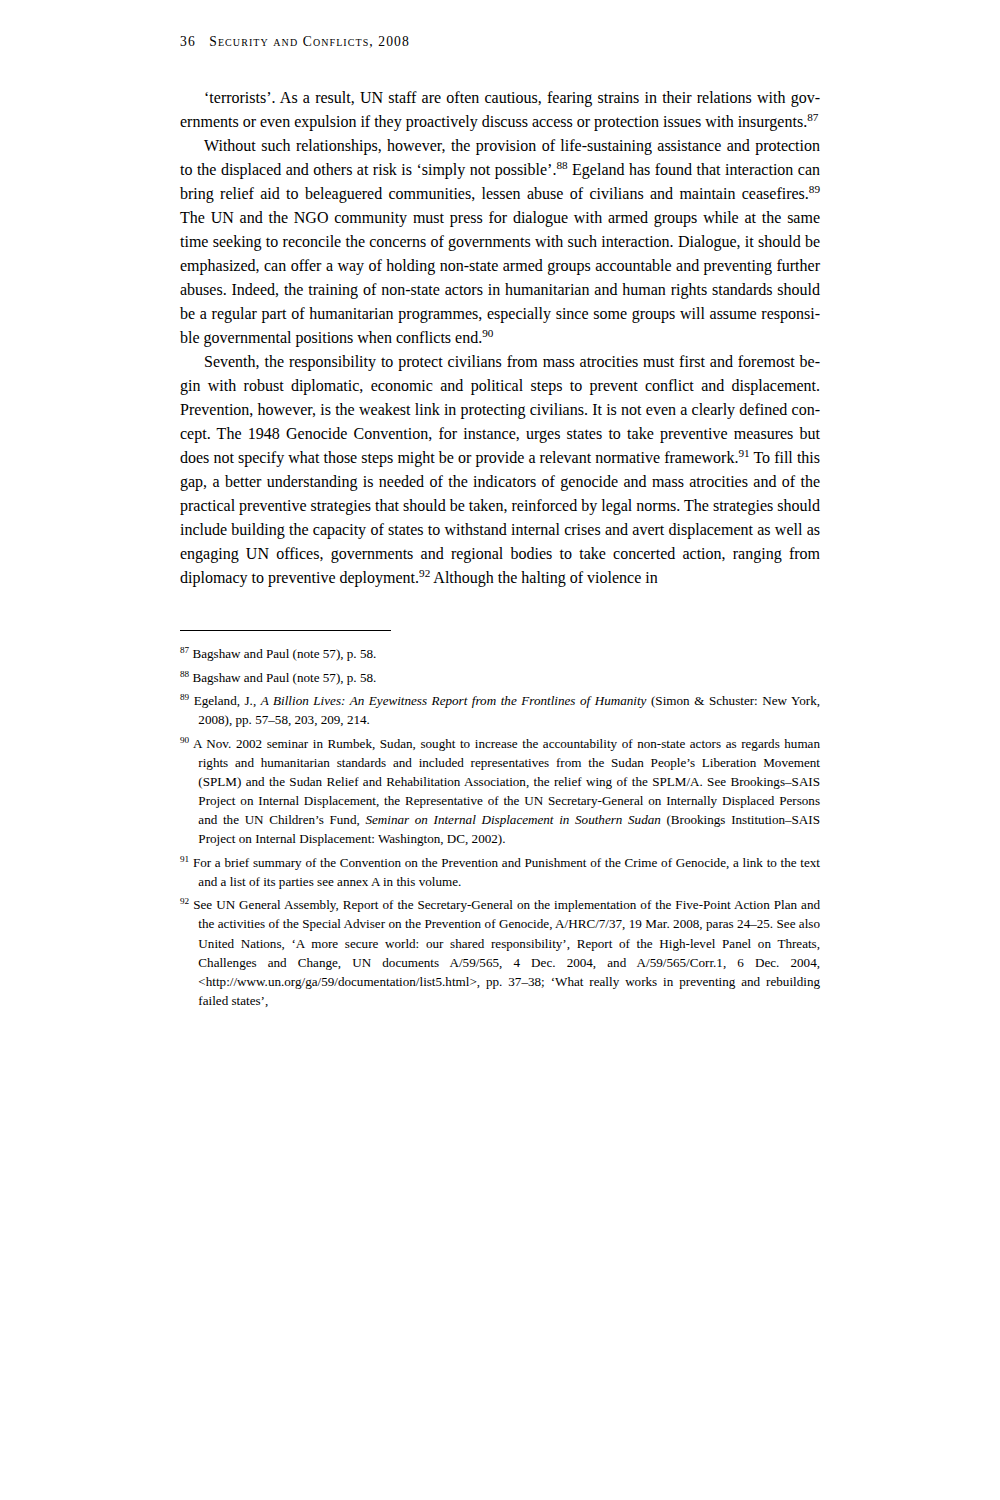36 Security and Conflicts, 2008
‘terrorists’. As a result, UN staff are often cautious, fearing strains in their relations with governments or even expulsion if they proactively discuss access or protection issues with insurgents.87
Without such relationships, however, the provision of life-sustaining assistance and protection to the displaced and others at risk is ‘simply not possible’.88 Egeland has found that interaction can bring relief aid to beleaguered communities, lessen abuse of civilians and maintain ceasefires.89 The UN and the NGO community must press for dialogue with armed groups while at the same time seeking to reconcile the concerns of governments with such interaction. Dialogue, it should be emphasized, can offer a way of holding non-state armed groups accountable and preventing further abuses. Indeed, the training of non-state actors in humanitarian and human rights standards should be a regular part of humanitarian programmes, especially since some groups will assume responsible governmental positions when conflicts end.90
Seventh, the responsibility to protect civilians from mass atrocities must first and foremost begin with robust diplomatic, economic and political steps to prevent conflict and displacement. Prevention, however, is the weakest link in protecting civilians. It is not even a clearly defined concept. The 1948 Genocide Convention, for instance, urges states to take preventive measures but does not specify what those steps might be or provide a relevant normative framework.91 To fill this gap, a better understanding is needed of the indicators of genocide and mass atrocities and of the practical preventive strategies that should be taken, reinforced by legal norms. The strategies should include building the capacity of states to withstand internal crises and avert displacement as well as engaging UN offices, governments and regional bodies to take concerted action, ranging from diplomacy to preventive deployment.92 Although the halting of violence in
87 Bagshaw and Paul (note 57), p. 58.
88 Bagshaw and Paul (note 57), p. 58.
89 Egeland, J., A Billion Lives: An Eyewitness Report from the Frontlines of Humanity (Simon & Schuster: New York, 2008), pp. 57–58, 203, 209, 214.
90 A Nov. 2002 seminar in Rumbek, Sudan, sought to increase the accountability of non-state actors as regards human rights and humanitarian standards and included representatives from the Sudan People’s Liberation Movement (SPLM) and the Sudan Relief and Rehabilitation Association, the relief wing of the SPLM/A. See Brookings–SAIS Project on Internal Displacement, the Representative of the UN Secretary-General on Internally Displaced Persons and the UN Children’s Fund, Seminar on Internal Displacement in Southern Sudan (Brookings Institution–SAIS Project on Internal Displacement: Washington, DC, 2002).
91 For a brief summary of the Convention on the Prevention and Punishment of the Crime of Genocide, a link to the text and a list of its parties see annex A in this volume.
92 See UN General Assembly, Report of the Secretary-General on the implementation of the Five-Point Action Plan and the activities of the Special Adviser on the Prevention of Genocide, A/HRC/7/37, 19 Mar. 2008, paras 24–25. See also United Nations, ‘A more secure world: our shared responsibility’, Report of the High-level Panel on Threats, Challenges and Change, UN documents A/59/565, 4 Dec. 2004, and A/59/565/Corr.1, 6 Dec. 2004, <http://www.un.org/ga/59/documentation/list5.html>, pp. 37–38; ‘What really works in preventing and rebuilding failed states’,